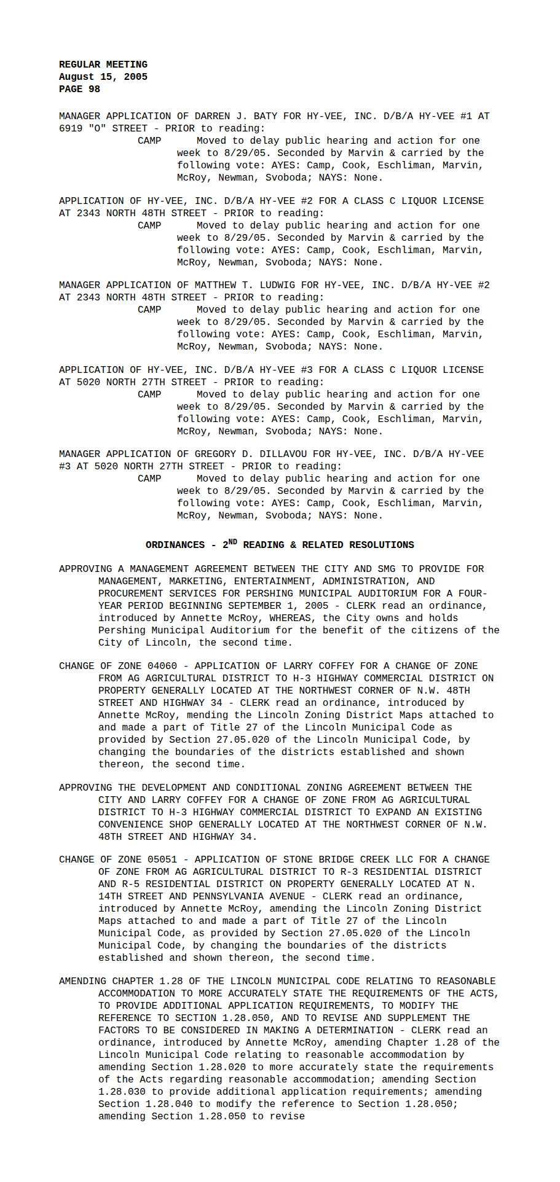REGULAR MEETING
August 15, 2005
PAGE 98
MANAGER APPLICATION OF DARREN J. BATY FOR HY-VEE, INC. D/B/A HY-VEE #1 AT 6919 "O" STREET - PRIOR to reading:
CAMP Moved to delay public hearing and action for one week to 8/29/05. Seconded by Marvin & carried by the following vote: AYES: Camp, Cook, Eschliman, Marvin, McRoy, Newman, Svoboda; NAYS: None.
APPLICATION OF HY-VEE, INC. D/B/A HY-VEE #2 FOR A CLASS C LIQUOR LICENSE AT 2343 NORTH 48TH STREET - PRIOR to reading:
CAMP Moved to delay public hearing and action for one week to 8/29/05. Seconded by Marvin & carried by the following vote: AYES: Camp, Cook, Eschliman, Marvin, McRoy, Newman, Svoboda; NAYS: None.
MANAGER APPLICATION OF MATTHEW T. LUDWIG FOR HY-VEE, INC. D/B/A HY-VEE #2 AT 2343 NORTH 48TH STREET - PRIOR to reading:
CAMP Moved to delay public hearing and action for one week to 8/29/05. Seconded by Marvin & carried by the following vote: AYES: Camp, Cook, Eschliman, Marvin, McRoy, Newman, Svoboda; NAYS: None.
APPLICATION OF HY-VEE, INC. D/B/A HY-VEE #3 FOR A CLASS C LIQUOR LICENSE AT 5020 NORTH 27TH STREET - PRIOR to reading:
CAMP Moved to delay public hearing and action for one week to 8/29/05. Seconded by Marvin & carried by the following vote: AYES: Camp, Cook, Eschliman, Marvin, McRoy, Newman, Svoboda; NAYS: None.
MANAGER APPLICATION OF GREGORY D. DILLAVOU FOR HY-VEE, INC. D/B/A HY-VEE #3 AT 5020 NORTH 27TH STREET - PRIOR to reading:
CAMP Moved to delay public hearing and action for one week to 8/29/05. Seconded by Marvin & carried by the following vote: AYES: Camp, Cook, Eschliman, Marvin, McRoy, Newman, Svoboda; NAYS: None.
ORDINANCES - 2ND READING & RELATED RESOLUTIONS
APPROVING A MANAGEMENT AGREEMENT BETWEEN THE CITY AND SMG TO PROVIDE FOR MANAGEMENT, MARKETING, ENTERTAINMENT, ADMINISTRATION, AND PROCUREMENT SERVICES FOR PERSHING MUNICIPAL AUDITORIUM FOR A FOUR-YEAR PERIOD BEGINNING SEPTEMBER 1, 2005 - CLERK read an ordinance, introduced by Annette McRoy, WHEREAS, the City owns and holds Pershing Municipal Auditorium for the benefit of the citizens of the City of Lincoln, the second time.
CHANGE OF ZONE 04060 - APPLICATION OF LARRY COFFEY FOR A CHANGE OF ZONE FROM AG AGRICULTURAL DISTRICT TO H-3 HIGHWAY COMMERCIAL DISTRICT ON PROPERTY GENERALLY LOCATED AT THE NORTHWEST CORNER OF N.W. 48TH STREET AND HIGHWAY 34 - CLERK read an ordinance, introduced by Annette McRoy, mending the Lincoln Zoning District Maps attached to and made a part of Title 27 of the Lincoln Municipal Code as provided by Section 27.05.020 of the Lincoln Municipal Code, by changing the boundaries of the districts established and shown thereon, the second time.
APPROVING THE DEVELOPMENT AND CONDITIONAL ZONING AGREEMENT BETWEEN THE CITY AND LARRY COFFEY FOR A CHANGE OF ZONE FROM AG AGRICULTURAL DISTRICT TO H-3 HIGHWAY COMMERCIAL DISTRICT TO EXPAND AN EXISTING CONVENIENCE SHOP GENERALLY LOCATED AT THE NORTHWEST CORNER OF N.W. 48TH STREET AND HIGHWAY 34.
CHANGE OF ZONE 05051 - APPLICATION OF STONE BRIDGE CREEK LLC FOR A CHANGE OF ZONE FROM AG AGRICULTURAL DISTRICT TO R-3 RESIDENTIAL DISTRICT AND R-5 RESIDENTIAL DISTRICT ON PROPERTY GENERALLY LOCATED AT N. 14TH STREET AND PENNSYLVANIA AVENUE - CLERK read an ordinance, introduced by Annette McRoy, amending the Lincoln Zoning District Maps attached to and made a part of Title 27 of the Lincoln Municipal Code, as provided by Section 27.05.020 of the Lincoln Municipal Code, by changing the boundaries of the districts established and shown thereon, the second time.
AMENDING CHAPTER 1.28 OF THE LINCOLN MUNICIPAL CODE RELATING TO REASONABLE ACCOMMODATION TO MORE ACCURATELY STATE THE REQUIREMENTS OF THE ACTS, TO PROVIDE ADDITIONAL APPLICATION REQUIREMENTS, TO MODIFY THE REFERENCE TO SECTION 1.28.050, AND TO REVISE AND SUPPLEMENT THE FACTORS TO BE CONSIDERED IN MAKING A DETERMINATION - CLERK read an ordinance, introduced by Annette McRoy, amending Chapter 1.28 of the Lincoln Municipal Code relating to reasonable accommodation by amending Section 1.28.020 to more accurately state the requirements of the Acts regarding reasonable accommodation; amending Section 1.28.030 to provide additional application requirements; amending Section 1.28.040 to modify the reference to Section 1.28.050; amending Section 1.28.050 to revise